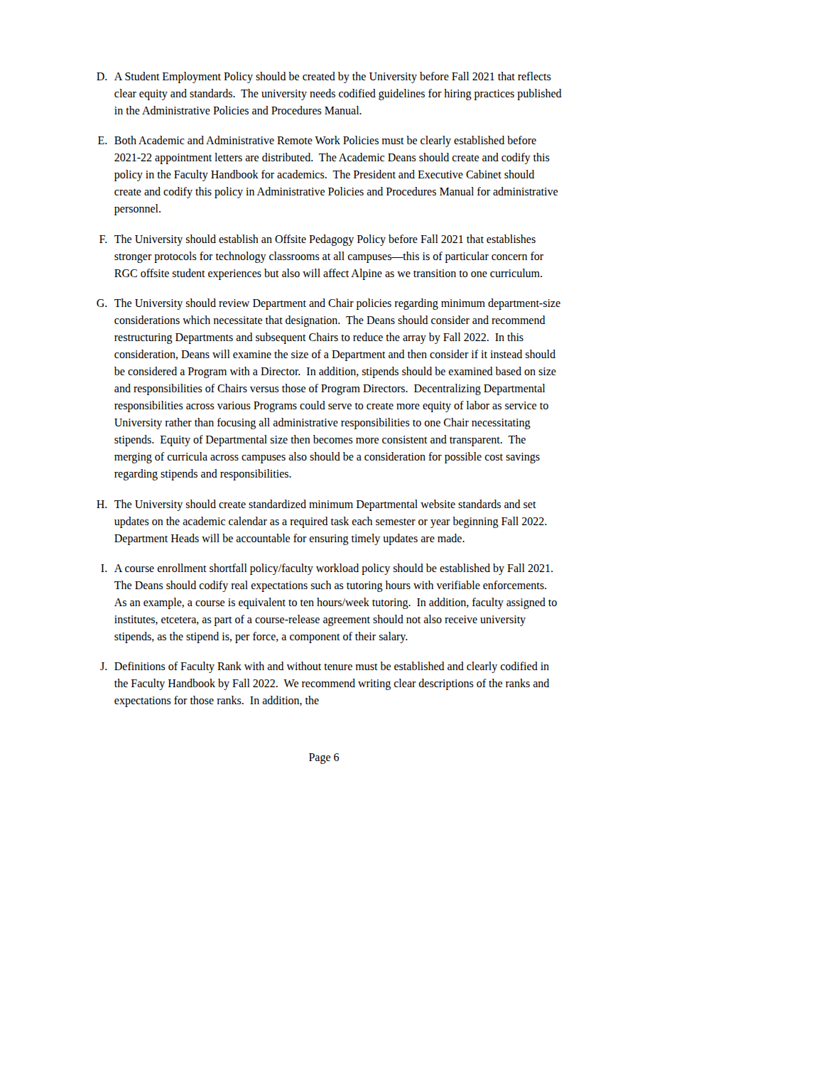A Student Employment Policy should be created by the University before Fall 2021 that reflects clear equity and standards. The university needs codified guidelines for hiring practices published in the Administrative Policies and Procedures Manual.
Both Academic and Administrative Remote Work Policies must be clearly established before 2021-22 appointment letters are distributed. The Academic Deans should create and codify this policy in the Faculty Handbook for academics. The President and Executive Cabinet should create and codify this policy in Administrative Policies and Procedures Manual for administrative personnel.
The University should establish an Offsite Pedagogy Policy before Fall 2021 that establishes stronger protocols for technology classrooms at all campuses—this is of particular concern for RGC offsite student experiences but also will affect Alpine as we transition to one curriculum.
The University should review Department and Chair policies regarding minimum department-size considerations which necessitate that designation. The Deans should consider and recommend restructuring Departments and subsequent Chairs to reduce the array by Fall 2022. In this consideration, Deans will examine the size of a Department and then consider if it instead should be considered a Program with a Director. In addition, stipends should be examined based on size and responsibilities of Chairs versus those of Program Directors. Decentralizing Departmental responsibilities across various Programs could serve to create more equity of labor as service to University rather than focusing all administrative responsibilities to one Chair necessitating stipends. Equity of Departmental size then becomes more consistent and transparent. The merging of curricula across campuses also should be a consideration for possible cost savings regarding stipends and responsibilities.
The University should create standardized minimum Departmental website standards and set updates on the academic calendar as a required task each semester or year beginning Fall 2022. Department Heads will be accountable for ensuring timely updates are made.
A course enrollment shortfall policy/faculty workload policy should be established by Fall 2021. The Deans should codify real expectations such as tutoring hours with verifiable enforcements. As an example, a course is equivalent to ten hours/week tutoring. In addition, faculty assigned to institutes, etcetera, as part of a course-release agreement should not also receive university stipends, as the stipend is, per force, a component of their salary.
Definitions of Faculty Rank with and without tenure must be established and clearly codified in the Faculty Handbook by Fall 2022. We recommend writing clear descriptions of the ranks and expectations for those ranks. In addition, the
Page 6